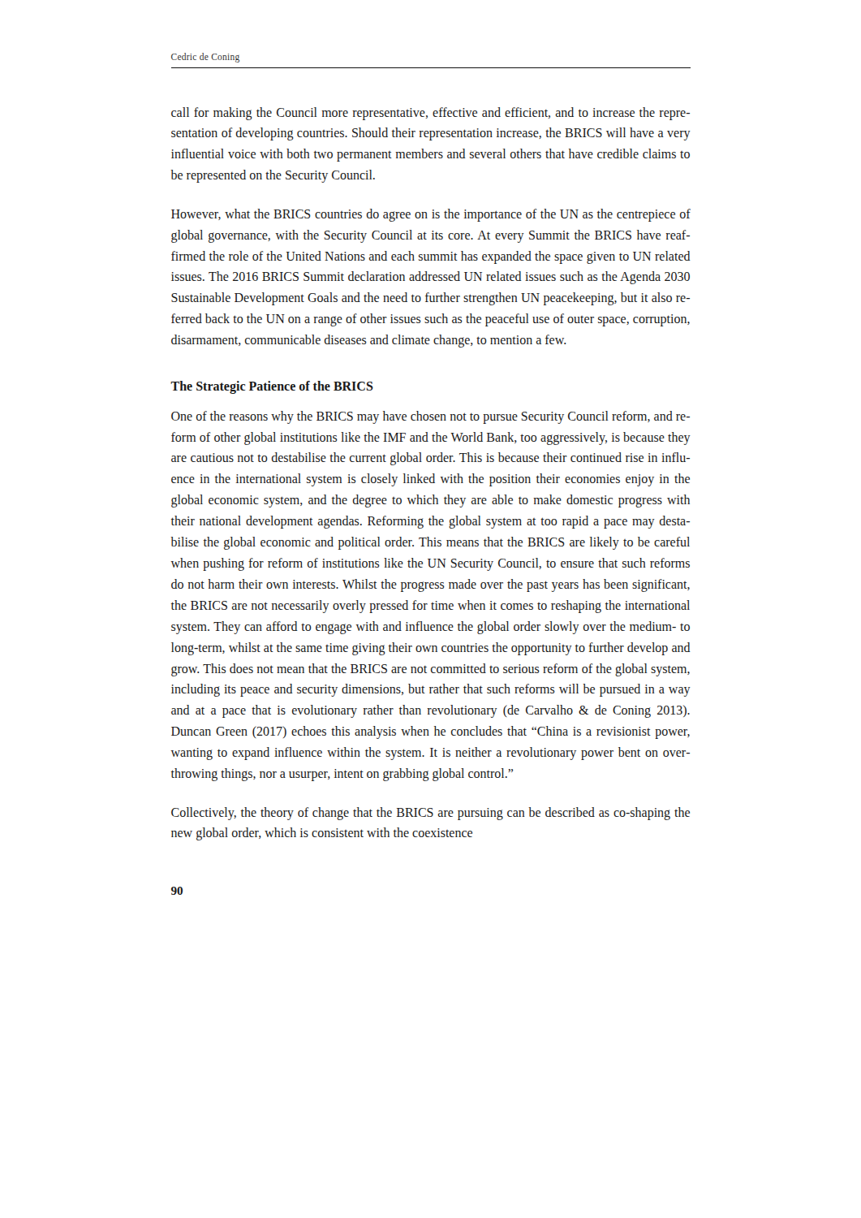Cedric de Coning
call for making the Council more representative, effective and efficient, and to increase the representation of developing countries. Should their representation increase, the BRICS will have a very influential voice with both two permanent members and several others that have credible claims to be represented on the Security Council.
However, what the BRICS countries do agree on is the importance of the UN as the centrepiece of global governance, with the Security Council at its core. At every Summit the BRICS have reaffirmed the role of the United Nations and each summit has expanded the space given to UN related issues. The 2016 BRICS Summit declaration addressed UN related issues such as the Agenda 2030 Sustainable Development Goals and the need to further strengthen UN peacekeeping, but it also referred back to the UN on a range of other issues such as the peaceful use of outer space, corruption, disarmament, communicable diseases and climate change, to mention a few.
The Strategic Patience of the BRICS
One of the reasons why the BRICS may have chosen not to pursue Security Council reform, and reform of other global institutions like the IMF and the World Bank, too aggressively, is because they are cautious not to destabilise the current global order. This is because their continued rise in influence in the international system is closely linked with the position their economies enjoy in the global economic system, and the degree to which they are able to make domestic progress with their national development agendas. Reforming the global system at too rapid a pace may destabilise the global economic and political order. This means that the BRICS are likely to be careful when pushing for reform of institutions like the UN Security Council, to ensure that such reforms do not harm their own interests. Whilst the progress made over the past years has been significant, the BRICS are not necessarily overly pressed for time when it comes to reshaping the international system. They can afford to engage with and influence the global order slowly over the medium- to long-term, whilst at the same time giving their own countries the opportunity to further develop and grow. This does not mean that the BRICS are not committed to serious reform of the global system, including its peace and security dimensions, but rather that such reforms will be pursued in a way and at a pace that is evolutionary rather than revolutionary (de Carvalho & de Coning 2013). Duncan Green (2017) echoes this analysis when he concludes that “China is a revisionist power, wanting to expand influence within the system. It is neither a revolutionary power bent on overthrowing things, nor a usurper, intent on grabbing global control.”
Collectively, the theory of change that the BRICS are pursuing can be described as co-shaping the new global order, which is consistent with the coexistence
90